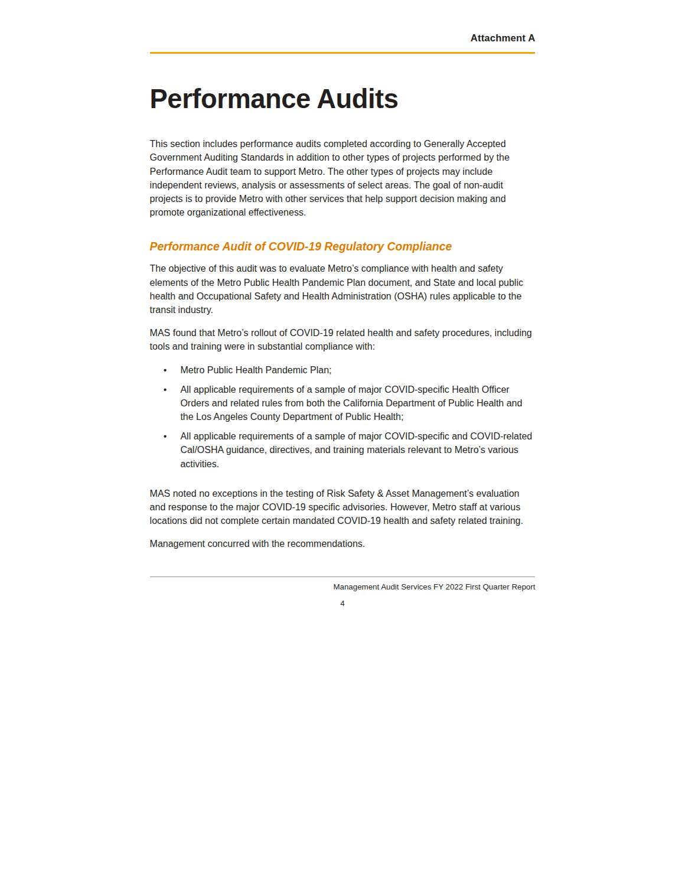Attachment A
Performance Audits
This section includes performance audits completed according to Generally Accepted Government Auditing Standards in addition to other types of projects performed by the Performance Audit team to support Metro. The other types of projects may include independent reviews, analysis or assessments of select areas. The goal of non-audit projects is to provide Metro with other services that help support decision making and promote organizational effectiveness.
Performance Audit of COVID-19 Regulatory Compliance
The objective of this audit was to evaluate Metro’s compliance with health and safety elements of the Metro Public Health Pandemic Plan document, and State and local public health and Occupational Safety and Health Administration (OSHA) rules applicable to the transit industry.
MAS found that Metro’s rollout of COVID-19 related health and safety procedures, including tools and training were in substantial compliance with:
Metro Public Health Pandemic Plan;
All applicable requirements of a sample of major COVID-specific Health Officer Orders and related rules from both the California Department of Public Health and the Los Angeles County Department of Public Health;
All applicable requirements of a sample of major COVID-specific and COVID-related Cal/OSHA guidance, directives, and training materials relevant to Metro’s various activities.
MAS noted no exceptions in the testing of Risk Safety & Asset Management’s evaluation and response to the major COVID-19 specific advisories. However, Metro staff at various locations did not complete certain mandated COVID-19 health and safety related training.
Management concurred with the recommendations.
Management Audit Services FY 2022 First Quarter Report
4